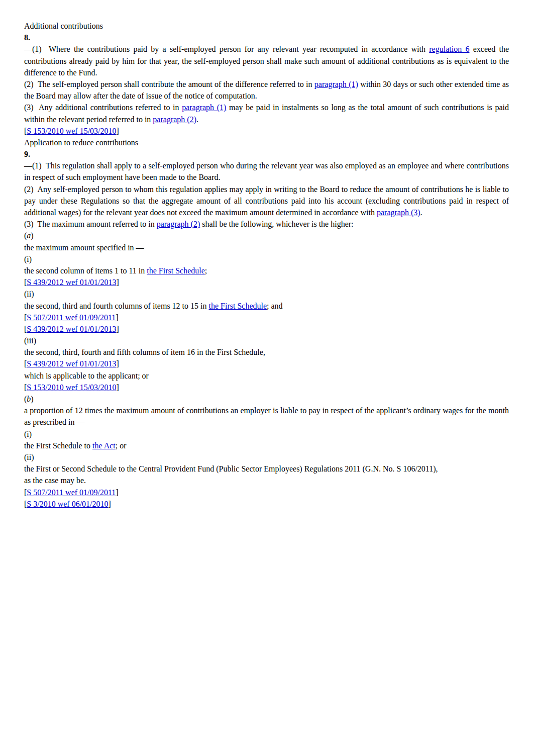Additional contributions
8.
—(1) Where the contributions paid by a self-employed person for any relevant year recomputed in accordance with regulation 6 exceed the contributions already paid by him for that year, the self-employed person shall make such amount of additional contributions as is equivalent to the difference to the Fund.
(2) The self-employed person shall contribute the amount of the difference referred to in paragraph (1) within 30 days or such other extended time as the Board may allow after the date of issue of the notice of computation.
(3) Any additional contributions referred to in paragraph (1) may be paid in instalments so long as the total amount of such contributions is paid within the relevant period referred to in paragraph (2).
[S 153/2010 wef 15/03/2010]
Application to reduce contributions
9.
—(1) This regulation shall apply to a self-employed person who during the relevant year was also employed as an employee and where contributions in respect of such employment have been made to the Board.
(2) Any self-employed person to whom this regulation applies may apply in writing to the Board to reduce the amount of contributions he is liable to pay under these Regulations so that the aggregate amount of all contributions paid into his account (excluding contributions paid in respect of additional wages) for the relevant year does not exceed the maximum amount determined in accordance with paragraph (3).
(3) The maximum amount referred to in paragraph (2) shall be the following, whichever is the higher:
(a)
the maximum amount specified in —
(i)
the second column of items 1 to 11 in the First Schedule;
[S 439/2012 wef 01/01/2013]
(ii)
the second, third and fourth columns of items 12 to 15 in the First Schedule; and
[S 507/2011 wef 01/09/2011]
[S 439/2012 wef 01/01/2013]
(iii)
the second, third, fourth and fifth columns of item 16 in the First Schedule,
[S 439/2012 wef 01/01/2013]
which is applicable to the applicant; or
[S 153/2010 wef 15/03/2010]
(b)
a proportion of 12 times the maximum amount of contributions an employer is liable to pay in respect of the applicant’s ordinary wages for the month as prescribed in —
(i)
the First Schedule to the Act; or
(ii)
the First or Second Schedule to the Central Provident Fund (Public Sector Employees) Regulations 2011 (G.N. No. S 106/2011),
as the case may be.
[S 507/2011 wef 01/09/2011]
[S 3/2010 wef 06/01/2010]